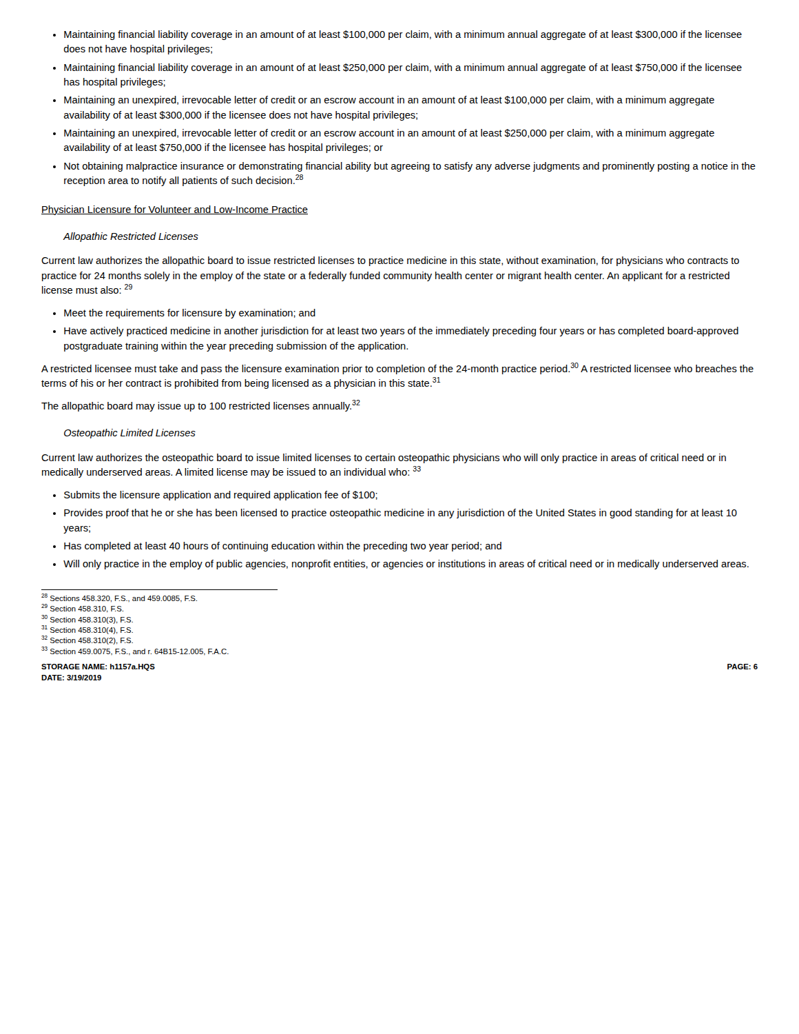Maintaining financial liability coverage in an amount of at least $100,000 per claim, with a minimum annual aggregate of at least $300,000 if the licensee does not have hospital privileges;
Maintaining financial liability coverage in an amount of at least $250,000 per claim, with a minimum annual aggregate of at least $750,000 if the licensee has hospital privileges;
Maintaining an unexpired, irrevocable letter of credit or an escrow account in an amount of at least $100,000 per claim, with a minimum aggregate availability of at least $300,000 if the licensee does not have hospital privileges;
Maintaining an unexpired, irrevocable letter of credit or an escrow account in an amount of at least $250,000 per claim, with a minimum aggregate availability of at least $750,000 if the licensee has hospital privileges; or
Not obtaining malpractice insurance or demonstrating financial ability but agreeing to satisfy any adverse judgments and prominently posting a notice in the reception area to notify all patients of such decision.28
Physician Licensure for Volunteer and Low-Income Practice
Allopathic Restricted Licenses
Current law authorizes the allopathic board to issue restricted licenses to practice medicine in this state, without examination, for physicians who contracts to practice for 24 months solely in the employ of the state or a federally funded community health center or migrant health center. An applicant for a restricted license must also: 29
Meet the requirements for licensure by examination; and
Have actively practiced medicine in another jurisdiction for at least two years of the immediately preceding four years or has completed board-approved postgraduate training within the year preceding submission of the application.
A restricted licensee must take and pass the licensure examination prior to completion of the 24-month practice period.30 A restricted licensee who breaches the terms of his or her contract is prohibited from being licensed as a physician in this state.31
The allopathic board may issue up to 100 restricted licenses annually.32
Osteopathic Limited Licenses
Current law authorizes the osteopathic board to issue limited licenses to certain osteopathic physicians who will only practice in areas of critical need or in medically underserved areas. A limited license may be issued to an individual who: 33
Submits the licensure application and required application fee of $100;
Provides proof that he or she has been licensed to practice osteopathic medicine in any jurisdiction of the United States in good standing for at least 10 years;
Has completed at least 40 hours of continuing education within the preceding two year period; and
Will only practice in the employ of public agencies, nonprofit entities, or agencies or institutions in areas of critical need or in medically underserved areas.
28 Sections 458.320, F.S., and 459.0085, F.S.
29 Section 458.310, F.S.
30 Section 458.310(3), F.S.
31 Section 458.310(4), F.S.
32 Section 458.310(2), F.S.
33 Section 459.0075, F.S., and r. 64B15-12.005, F.A.C.
STORAGE NAME: h1157a.HQS
DATE: 3/19/2019
PAGE: 6